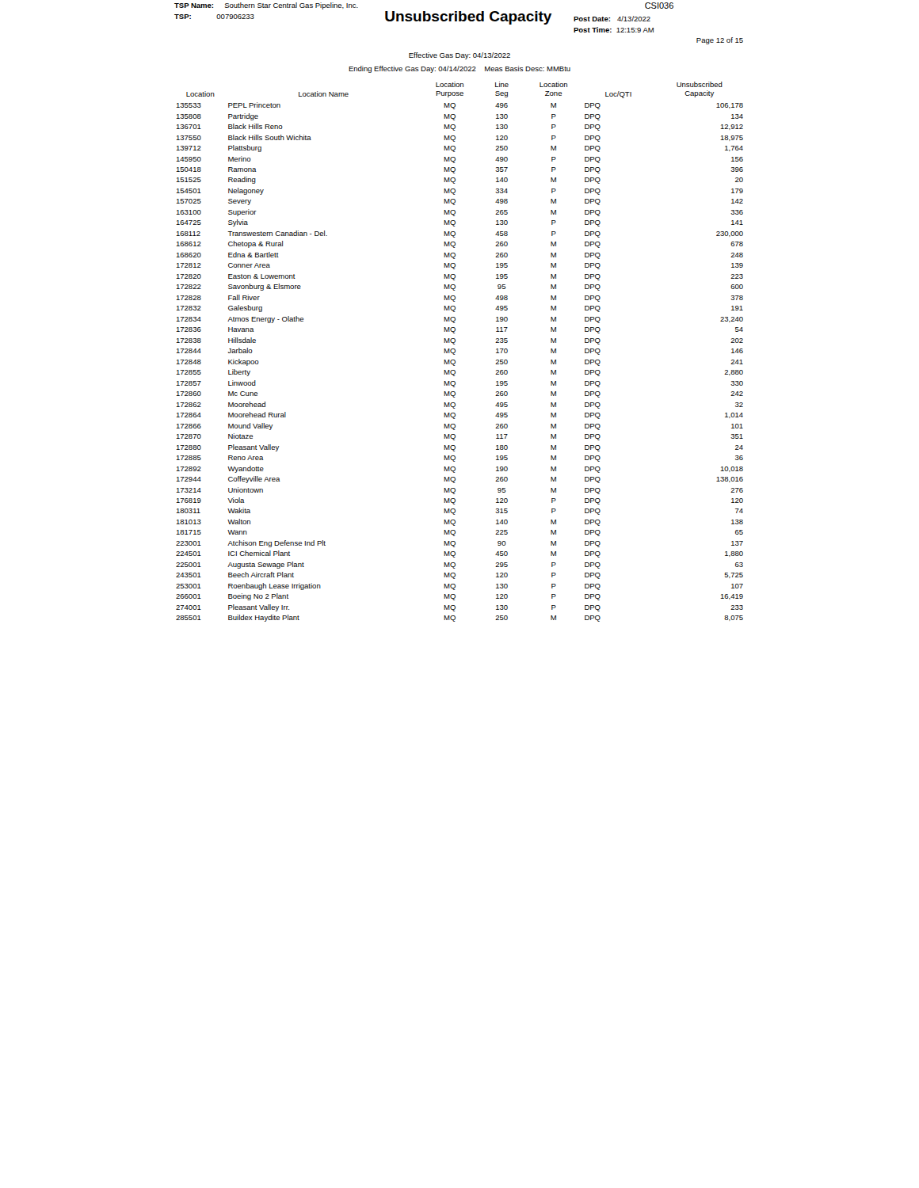| TSP Name: Southern Star Central Gas Pipeline, Inc. TSP: 007906233 | Unsubscribed Capacity | CSI036 Post Date: 4/13/2022 Post Time: 12:15:9 AM Page 12 of 15 |
Effective Gas Day: 04/13/2022
Ending Effective Gas Day: 04/14/2022 Meas Basis Desc: MMBtu
| Location | Location Name | Location Purpose | Line Seg | Location Zone | Loc/QTI | Unsubscribed Capacity |
| --- | --- | --- | --- | --- | --- | --- |
| 135533 | PEPL Princeton | MQ | 496 | M | DPQ | 106,178 |
| 135808 | Partridge | MQ | 130 | P | DPQ | 134 |
| 136701 | Black Hills Reno | MQ | 130 | P | DPQ | 12,912 |
| 137550 | Black Hills South Wichita | MQ | 120 | P | DPQ | 18,975 |
| 139712 | Plattsburg | MQ | 250 | M | DPQ | 1,764 |
| 145950 | Merino | MQ | 490 | P | DPQ | 156 |
| 150418 | Ramona | MQ | 357 | P | DPQ | 396 |
| 151525 | Reading | MQ | 140 | M | DPQ | 20 |
| 154501 | Nelagoney | MQ | 334 | P | DPQ | 179 |
| 157025 | Severy | MQ | 498 | M | DPQ | 142 |
| 163100 | Superior | MQ | 265 | M | DPQ | 336 |
| 164725 | Sylvia | MQ | 130 | P | DPQ | 141 |
| 168112 | Transwestern Canadian - Del. | MQ | 458 | P | DPQ | 230,000 |
| 168612 | Chetopa & Rural | MQ | 260 | M | DPQ | 678 |
| 168620 | Edna & Bartlett | MQ | 260 | M | DPQ | 248 |
| 172812 | Conner Area | MQ | 195 | M | DPQ | 139 |
| 172820 | Easton & Lowemont | MQ | 195 | M | DPQ | 223 |
| 172822 | Savonburg & Elsmore | MQ | 95 | M | DPQ | 600 |
| 172828 | Fall River | MQ | 498 | M | DPQ | 378 |
| 172832 | Galesburg | MQ | 495 | M | DPQ | 191 |
| 172834 | Atmos Energy - Olathe | MQ | 190 | M | DPQ | 23,240 |
| 172836 | Havana | MQ | 117 | M | DPQ | 54 |
| 172838 | Hillsdale | MQ | 235 | M | DPQ | 202 |
| 172844 | Jarbalo | MQ | 170 | M | DPQ | 146 |
| 172848 | Kickapoo | MQ | 250 | M | DPQ | 241 |
| 172855 | Liberty | MQ | 260 | M | DPQ | 2,880 |
| 172857 | Linwood | MQ | 195 | M | DPQ | 330 |
| 172860 | Mc Cune | MQ | 260 | M | DPQ | 242 |
| 172862 | Moorehead | MQ | 495 | M | DPQ | 32 |
| 172864 | Moorehead Rural | MQ | 495 | M | DPQ | 1,014 |
| 172866 | Mound Valley | MQ | 260 | M | DPQ | 101 |
| 172870 | Niotaze | MQ | 117 | M | DPQ | 351 |
| 172880 | Pleasant Valley | MQ | 180 | M | DPQ | 24 |
| 172885 | Reno Area | MQ | 195 | M | DPQ | 36 |
| 172892 | Wyandotte | MQ | 190 | M | DPQ | 10,018 |
| 172944 | Coffeyville Area | MQ | 260 | M | DPQ | 138,016 |
| 173214 | Uniontown | MQ | 95 | M | DPQ | 276 |
| 176819 | Viola | MQ | 120 | P | DPQ | 120 |
| 180311 | Wakita | MQ | 315 | P | DPQ | 74 |
| 181013 | Walton | MQ | 140 | M | DPQ | 138 |
| 181715 | Wann | MQ | 225 | M | DPQ | 65 |
| 223001 | Atchison Eng Defense Ind Plt | MQ | 90 | M | DPQ | 137 |
| 224501 | ICI Chemical Plant | MQ | 450 | M | DPQ | 1,880 |
| 225001 | Augusta Sewage Plant | MQ | 295 | P | DPQ | 63 |
| 243501 | Beech Aircraft Plant | MQ | 120 | P | DPQ | 5,725 |
| 253001 | Roenbaugh Lease Irrigation | MQ | 130 | P | DPQ | 107 |
| 266001 | Boeing No 2 Plant | MQ | 120 | P | DPQ | 16,419 |
| 274001 | Pleasant Valley Irr. | MQ | 130 | P | DPQ | 233 |
| 285501 | Buildex Haydite Plant | MQ | 250 | M | DPQ | 8,075 |